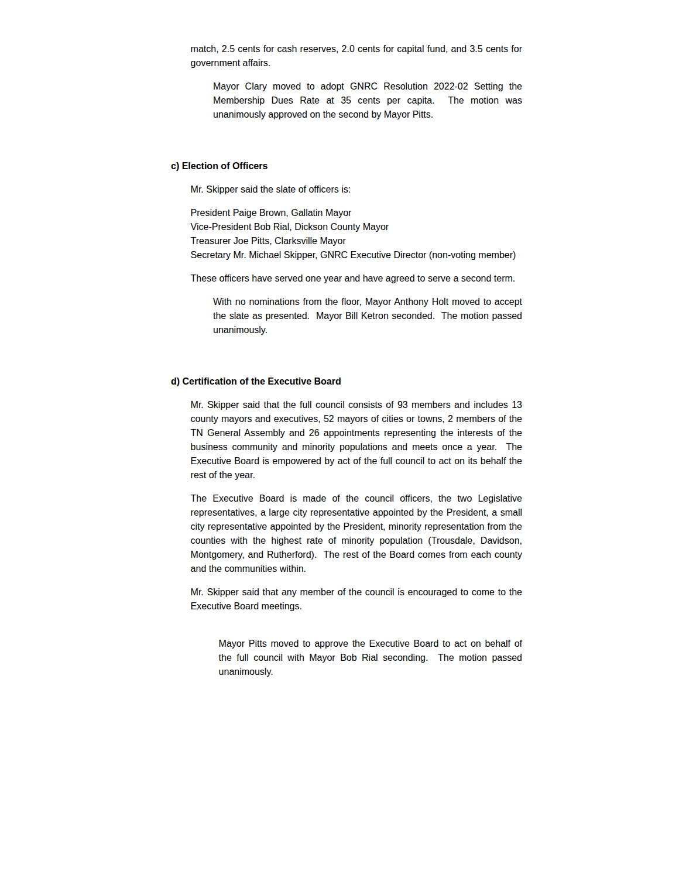match, 2.5 cents for cash reserves, 2.0 cents for capital fund, and 3.5 cents for government affairs.
Mayor Clary moved to adopt GNRC Resolution 2022-02 Setting the Membership Dues Rate at 35 cents per capita. The motion was unanimously approved on the second by Mayor Pitts.
c) Election of Officers
Mr. Skipper said the slate of officers is:
President Paige Brown, Gallatin Mayor
Vice-President Bob Rial, Dickson County Mayor
Treasurer Joe Pitts, Clarksville Mayor
Secretary Mr. Michael Skipper, GNRC Executive Director (non-voting member)
These officers have served one year and have agreed to serve a second term.
With no nominations from the floor, Mayor Anthony Holt moved to accept the slate as presented. Mayor Bill Ketron seconded. The motion passed unanimously.
d) Certification of the Executive Board
Mr. Skipper said that the full council consists of 93 members and includes 13 county mayors and executives, 52 mayors of cities or towns, 2 members of the TN General Assembly and 26 appointments representing the interests of the business community and minority populations and meets once a year. The Executive Board is empowered by act of the full council to act on its behalf the rest of the year.
The Executive Board is made of the council officers, the two Legislative representatives, a large city representative appointed by the President, a small city representative appointed by the President, minority representation from the counties with the highest rate of minority population (Trousdale, Davidson, Montgomery, and Rutherford). The rest of the Board comes from each county and the communities within.
Mr. Skipper said that any member of the council is encouraged to come to the Executive Board meetings.
Mayor Pitts moved to approve the Executive Board to act on behalf of the full council with Mayor Bob Rial seconding. The motion passed unanimously.